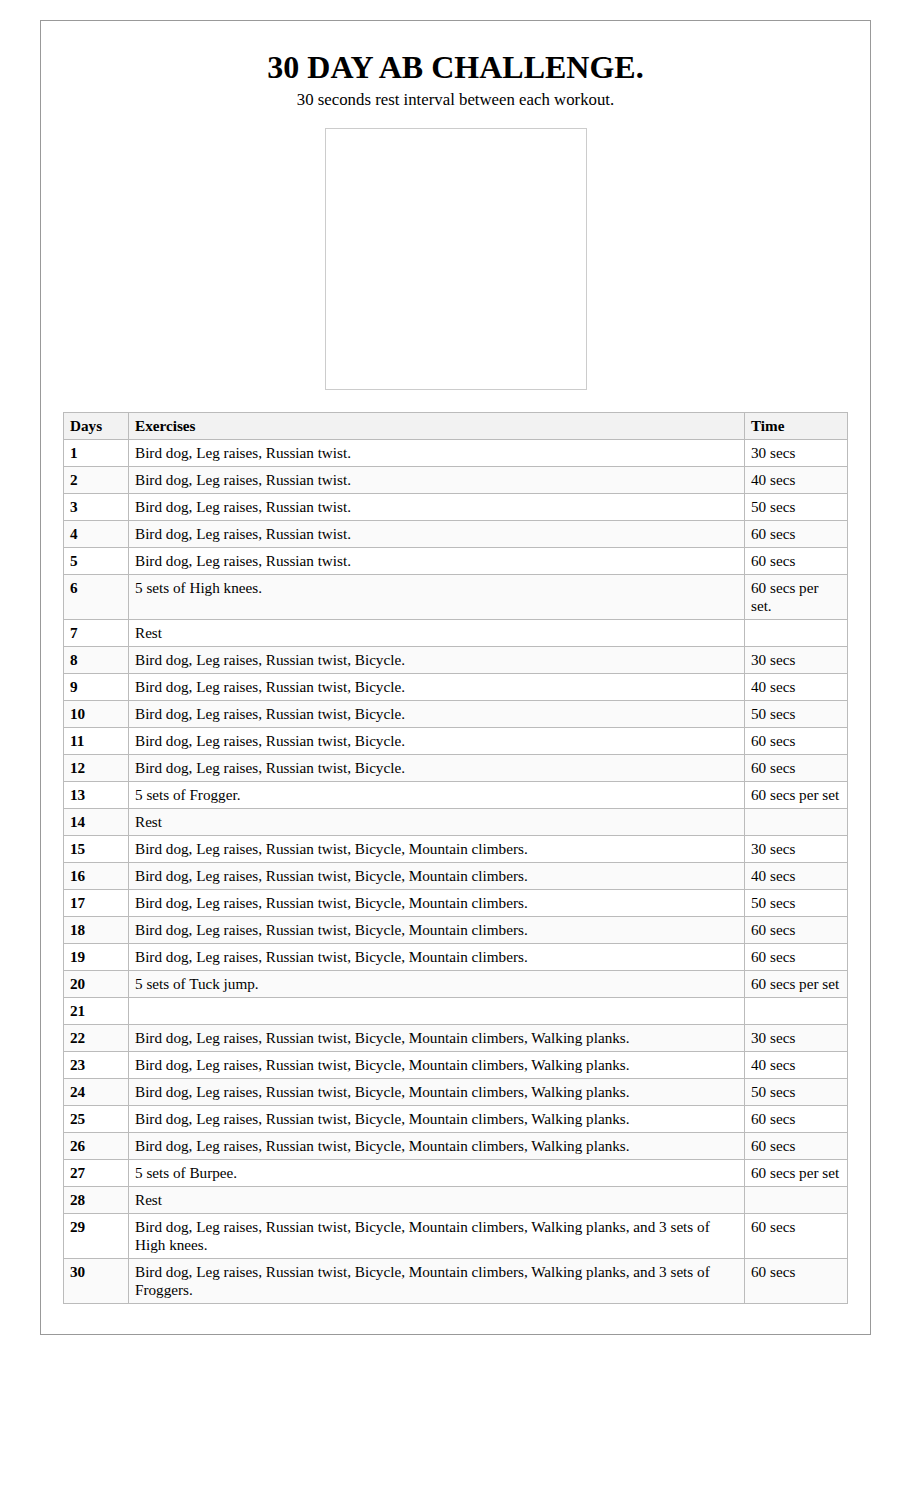30 DAY AB CHALLENGE.
30 seconds rest interval between each workout.
30 day ab challenge schedule
| Days | Exercises | Time |
| --- | --- | --- |
| 1 | Bird dog, Leg raises, Russian twist. | 30 secs |
| 2 | Bird dog, Leg raises, Russian twist. | 40 secs |
| 3 | Bird dog, Leg raises, Russian twist. | 50 secs |
| 4 | Bird dog, Leg raises, Russian twist. | 60 secs |
| 5 | Bird dog, Leg raises, Russian twist. | 60 secs |
| 6 | 5 sets of High knees. | 60 secs per set. |
| 7 | Rest | |
| 8 | Bird dog, Leg raises, Russian twist, Bicycle. | 30 secs |
| 9 | Bird dog, Leg raises, Russian twist, Bicycle. | 40 secs |
| 10 | Bird dog, Leg raises, Russian twist, Bicycle. | 50 secs |
| 11 | Bird dog, Leg raises, Russian twist, Bicycle. | 60 secs |
| 12 | Bird dog, Leg raises, Russian twist, Bicycle. | 60 secs |
| 13 | 5 sets of Frogger. | 60 secs per set |
| 14 | Rest | |
| 15 | Bird dog, Leg raises, Russian twist, Bicycle, Mountain climbers. | 30 secs |
| 16 | Bird dog, Leg raises, Russian twist, Bicycle, Mountain climbers. | 40 secs |
| 17 | Bird dog, Leg raises, Russian twist, Bicycle, Mountain climbers. | 50 secs |
| 18 | Bird dog, Leg raises, Russian twist, Bicycle, Mountain climbers. | 60 secs |
| 19 | Bird dog, Leg raises, Russian twist, Bicycle, Mountain climbers. | 60 secs |
| 20 | 5 sets of Tuck jump. | 60 secs per set |
| 21 | | |
| 22 | Bird dog, Leg raises, Russian twist, Bicycle, Mountain climbers, Walking planks. | 30 secs |
| 23 | Bird dog, Leg raises, Russian twist, Bicycle, Mountain climbers, Walking planks. | 40 secs |
| 24 | Bird dog, Leg raises, Russian twist, Bicycle, Mountain climbers, Walking planks. | 50 secs |
| 25 | Bird dog, Leg raises, Russian twist, Bicycle, Mountain climbers, Walking planks. | 60 secs |
| 26 | Bird dog, Leg raises, Russian twist, Bicycle, Mountain climbers, Walking planks. | 60 secs |
| 27 | 5 sets of Burpee. | 60 secs per set |
| 28 | Rest | |
| 29 | Bird dog, Leg raises, Russian twist, Bicycle, Mountain climbers, Walking planks, and 3 sets of High knees. | 60 secs |
| 30 | Bird dog, Leg raises, Russian twist, Bicycle, Mountain climbers, Walking planks, and 3 sets of Froggers. | 60 secs |